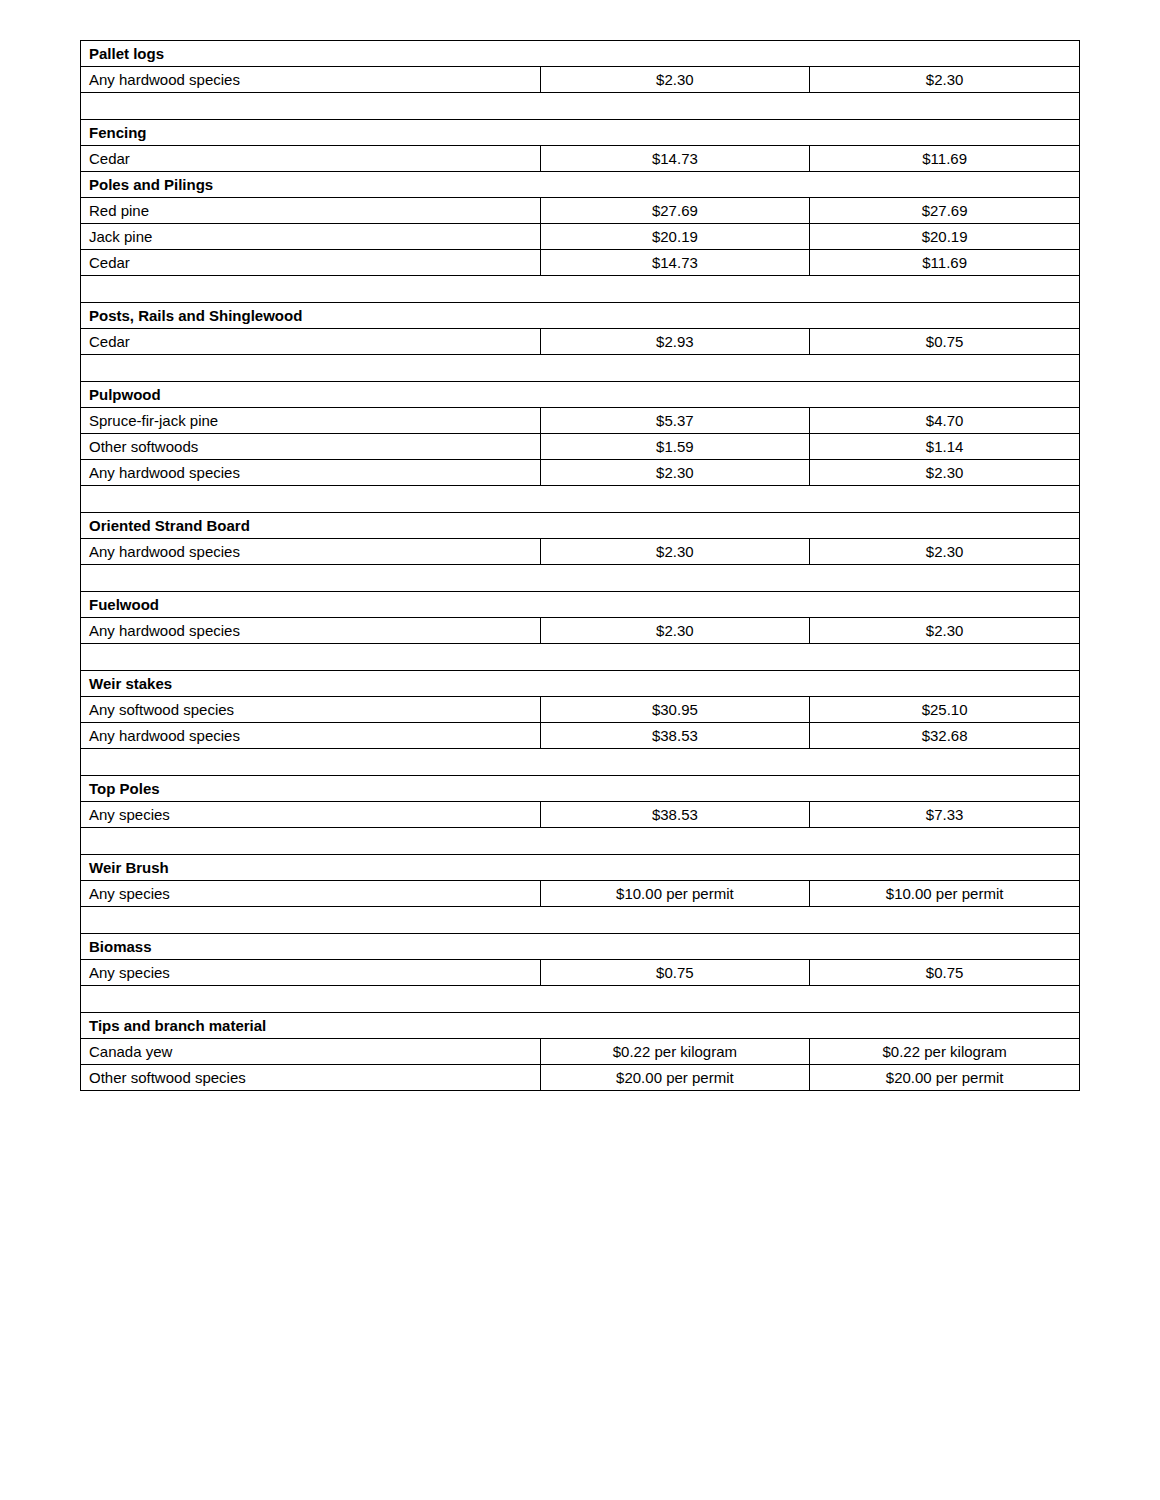| Pallet logs |
| Any hardwood species | $2.30 | $2.30 |
| Fencing |
| Cedar | $14.73 | $11.69 |
| Poles and Pilings |
| Red pine | $27.69 | $27.69 |
| Jack pine | $20.19 | $20.19 |
| Cedar | $14.73 | $11.69 |
| Posts, Rails and Shinglewood |
| Cedar | $2.93 | $0.75 |
| Pulpwood |
| Spruce-fir-jack pine | $5.37 | $4.70 |
| Other softwoods | $1.59 | $1.14 |
| Any hardwood species | $2.30 | $2.30 |
| Oriented Strand Board |
| Any hardwood species | $2.30 | $2.30 |
| Fuelwood |
| Any hardwood species | $2.30 | $2.30 |
| Weir stakes |
| Any softwood species | $30.95 | $25.10 |
| Any hardwood species | $38.53 | $32.68 |
| Top Poles |
| Any species | $38.53 | $7.33 |
| Weir Brush |
| Any species | $10.00 per permit | $10.00 per permit |
| Biomass |
| Any species | $0.75 | $0.75 |
| Tips and branch material |
| Canada yew | $0.22 per kilogram | $0.22 per kilogram |
| Other softwood species | $20.00 per permit | $20.00 per permit |